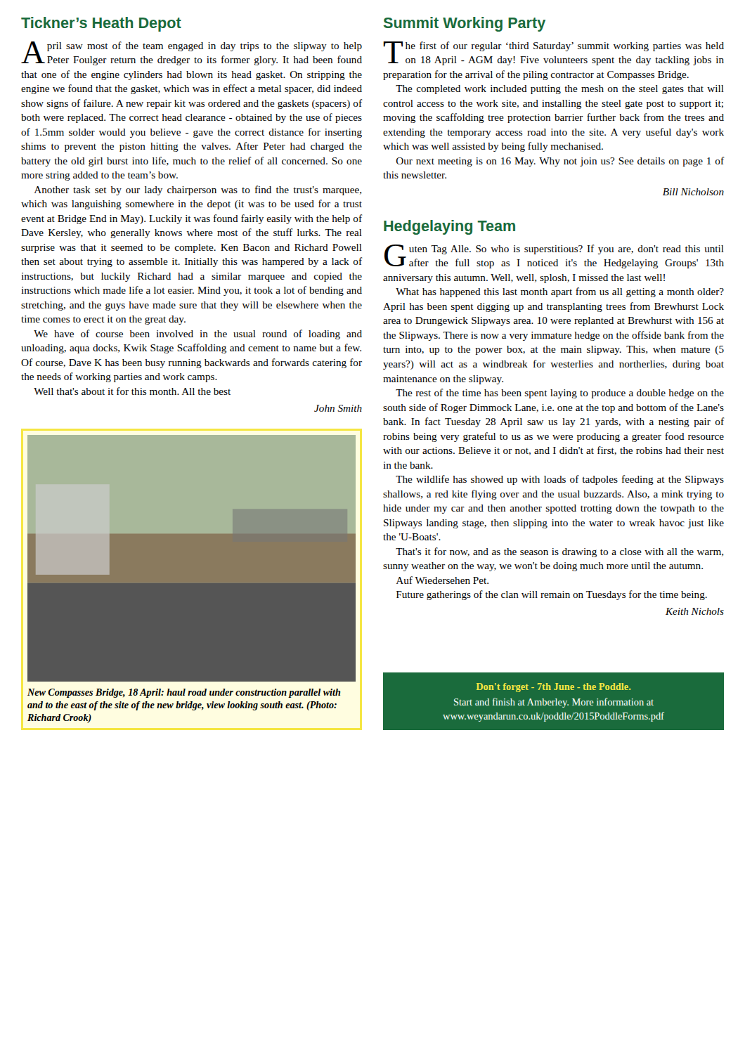Tickner’s Heath Depot
April saw most of the team engaged in day trips to the slipway to help Peter Foulger return the dredger to its former glory. It had been found that one of the engine cylinders had blown its head gasket. On stripping the engine we found that the gasket, which was in effect a metal spacer, did indeed show signs of failure. A new repair kit was ordered and the gaskets (spacers) of both were replaced. The correct head clearance - obtained by the use of pieces of 1.5mm solder would you believe - gave the correct distance for inserting shims to prevent the piston hitting the valves. After Peter had charged the battery the old girl burst into life, much to the relief of all concerned. So one more string added to the team’s bow.
Another task set by our lady chairperson was to find the trust's marquee, which was languishing somewhere in the depot (it was to be used for a trust event at Bridge End in May). Luckily it was found fairly easily with the help of Dave Kersley, who generally knows where most of the stuff lurks. The real surprise was that it seemed to be complete. Ken Bacon and Richard Powell then set about trying to assemble it. Initially this was hampered by a lack of instructions, but luckily Richard had a similar marquee and copied the instructions which made life a lot easier. Mind you, it took a lot of bending and stretching, and the guys have made sure that they will be elsewhere when the time comes to erect it on the great day.
We have of course been involved in the usual round of loading and unloading, aqua docks, Kwik Stage Scaffolding and cement to name but a few. Of course, Dave K has been busy running backwards and forwards catering for the needs of working parties and work camps.
Well that's about it for this month. All the best
John Smith
New Compasses Bridge, 18 April: haul road under construction parallel with and to the east of the site of the new bridge, view looking south east. (Photo: Richard Crook)
Summit Working Party
The first of our regular ‘third Saturday’ summit working parties was held on 18 April - AGM day! Five volunteers spent the day tackling jobs in preparation for the arrival of the piling contractor at Compasses Bridge.
The completed work included putting the mesh on the steel gates that will control access to the work site, and installing the steel gate post to support it; moving the scaffolding tree protection barrier further back from the trees and extending the temporary access road into the site. A very useful day's work which was well assisted by being fully mechanised.
Our next meeting is on 16 May. Why not join us? See details on page 1 of this newsletter.
Bill Nicholson
Hedgelaying Team
Guten Tag Alle. So who is superstitious? If you are, don't read this until after the full stop as I noticed it's the Hedgelaying Groups' 13th anniversary this autumn. Well, well, splosh, I missed the last well!
What has happened this last month apart from us all getting a month older? April has been spent digging up and transplanting trees from Brewhurst Lock area to Drungewick Slipways area. 10 were replanted at Brewhurst with 156 at the Slipways. There is now a very immature hedge on the offside bank from the turn into, up to the power box, at the main slipway. This, when mature (5 years?) will act as a windbreak for westerlies and northerlies, during boat maintenance on the slipway.
The rest of the time has been spent laying to produce a double hedge on the south side of Roger Dimmock Lane, i.e. one at the top and bottom of the Lane's bank. In fact Tuesday 28 April saw us lay 21 yards, with a nesting pair of robins being very grateful to us as we were producing a greater food resource with our actions. Believe it or not, and I didn't at first, the robins had their nest in the bank.
The wildlife has showed up with loads of tadpoles feeding at the Slipways shallows, a red kite flying over and the usual buzzards. Also, a mink trying to hide under my car and then another spotted trotting down the towpath to the Slipways landing stage, then slipping into the water to wreak havoc just like the 'U-Boats'.
That's it for now, and as the season is drawing to a close with all the warm, sunny weather on the way, we won't be doing much more until the autumn.
Auf Wiedersehen Pet.
Future gatherings of the clan will remain on Tuesdays for the time being.
Keith Nichols
Don't forget - 7th June - the Poddle. Start and finish at Amberley. More information at
www.weyandarun.co.uk/poddle/2015PoddleForms.pdf